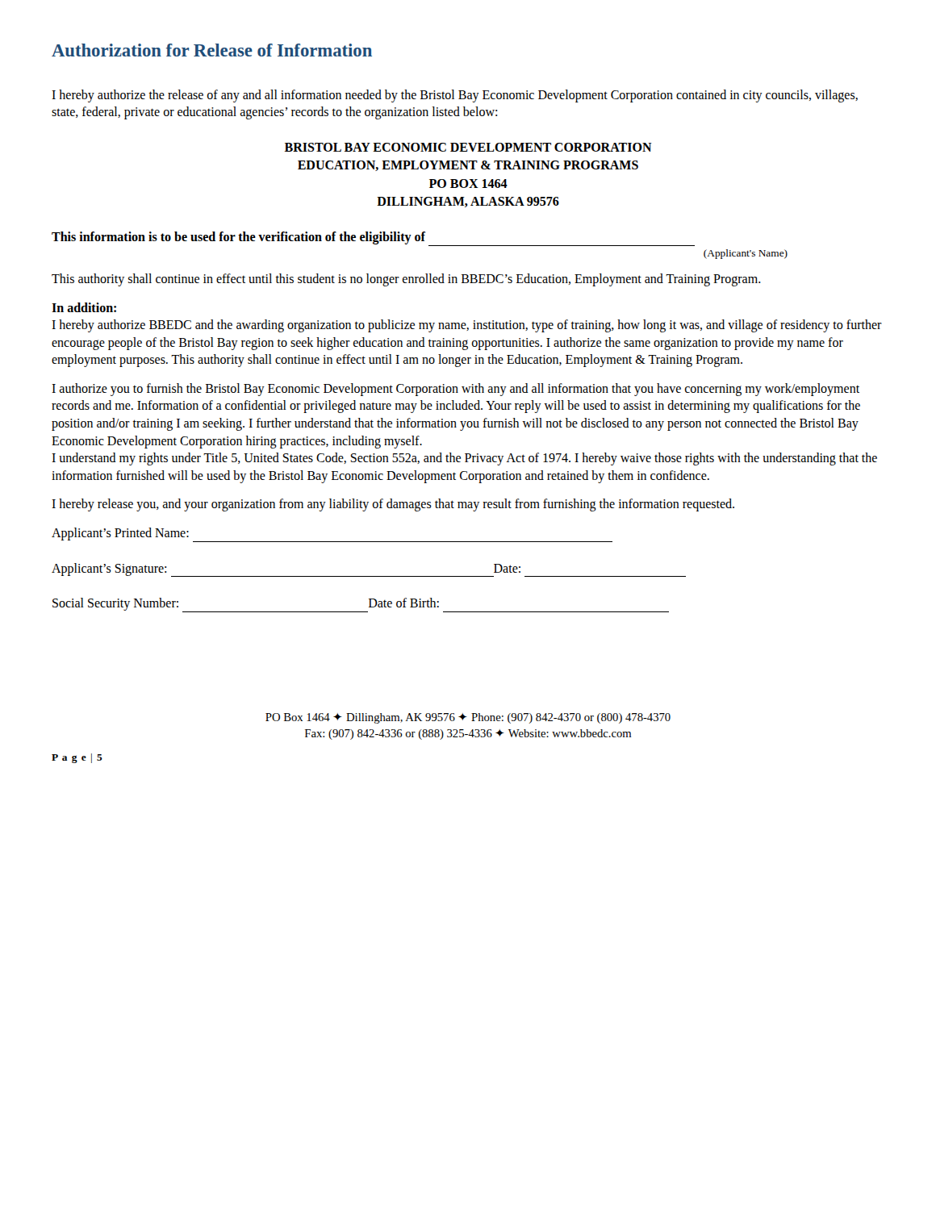Authorization for Release of Information
I hereby authorize the release of any and all information needed by the Bristol Bay Economic Development Corporation contained in city councils, villages, state, federal, private or educational agencies’ records to the organization listed below:
BRISTOL BAY ECONOMIC DEVELOPMENT CORPORATION
EDUCATION, EMPLOYMENT & TRAINING PROGRAMS
PO BOX 1464
DILLINGHAM, ALASKA 99576
This information is to be used for the verification of the eligibility of
(Applicant's Name)
This authority shall continue in effect until this student is no longer enrolled in BBEDC’s Education, Employment and Training Program.
In addition:
I hereby authorize BBEDC and the awarding organization to publicize my name, institution, type of training, how long it was, and village of residency to further encourage people of the Bristol Bay region to seek higher education and training opportunities. I authorize the same organization to provide my name for employment purposes. This authority shall continue in effect until I am no longer in the Education, Employment & Training Program.
I authorize you to furnish the Bristol Bay Economic Development Corporation with any and all information that you have concerning my work/employment records and me. Information of a confidential or privileged nature may be included. Your reply will be used to assist in determining my qualifications for the position and/or training I am seeking. I further understand that the information you furnish will not be disclosed to any person not connected the Bristol Bay Economic Development Corporation hiring practices, including myself.
I understand my rights under Title 5, United States Code, Section 552a, and the Privacy Act of 1974. I hereby waive those rights with the understanding that the information furnished will be used by the Bristol Bay Economic Development Corporation and retained by them in confidence.
I hereby release you, and your organization from any liability of damages that may result from furnishing the information requested.
Applicant’s Printed Name:
Applicant’s Signature: Date:
Social Security Number: Date of Birth:
PO Box 1464 ✦ Dillingham, AK 99576 ✦ Phone: (907) 842-4370 or (800) 478-4370
Fax: (907) 842-4336 or (888) 325-4336 ✦ Website: www.bbedc.com
P a g e | 5